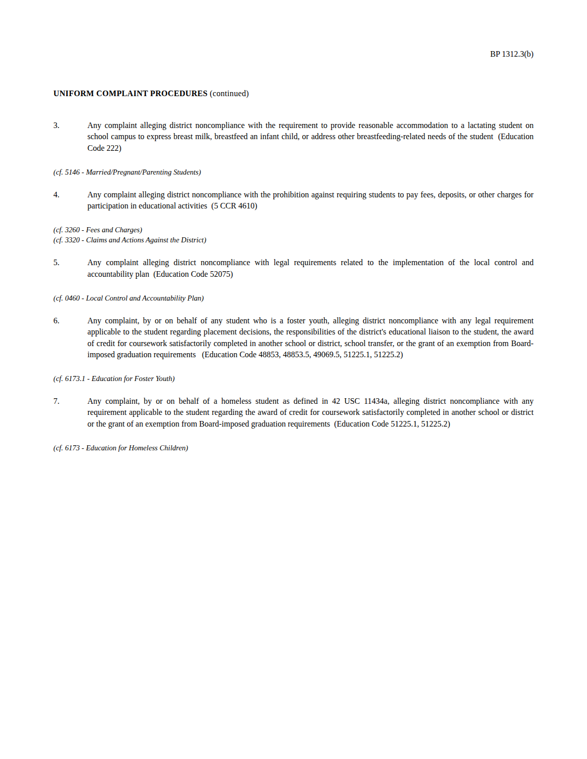BP 1312.3(b)
Uniform Complaint Procedures (continued)
3. Any complaint alleging district noncompliance with the requirement to provide reasonable accommodation to a lactating student on school campus to express breast milk, breastfeed an infant child, or address other breastfeeding-related needs of the student (Education Code 222)
(cf. 5146 - Married/Pregnant/Parenting Students)
4. Any complaint alleging district noncompliance with the prohibition against requiring students to pay fees, deposits, or other charges for participation in educational activities (5 CCR 4610)
(cf. 3260 - Fees and Charges)
(cf. 3320 - Claims and Actions Against the District)
5. Any complaint alleging district noncompliance with legal requirements related to the implementation of the local control and accountability plan (Education Code 52075)
(cf. 0460 - Local Control and Accountability Plan)
6. Any complaint, by or on behalf of any student who is a foster youth, alleging district noncompliance with any legal requirement applicable to the student regarding placement decisions, the responsibilities of the district's educational liaison to the student, the award of credit for coursework satisfactorily completed in another school or district, school transfer, or the grant of an exemption from Board-imposed graduation requirements (Education Code 48853, 48853.5, 49069.5, 51225.1, 51225.2)
(cf. 6173.1 - Education for Foster Youth)
7. Any complaint, by or on behalf of a homeless student as defined in 42 USC 11434a, alleging district noncompliance with any requirement applicable to the student regarding the award of credit for coursework satisfactorily completed in another school or district or the grant of an exemption from Board-imposed graduation requirements (Education Code 51225.1, 51225.2)
(cf. 6173 - Education for Homeless Children)